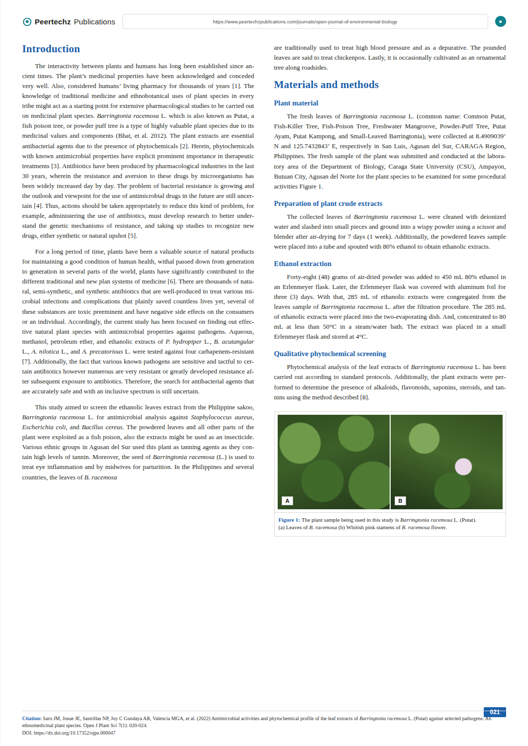⦿PeertechzPublications
https://www.peertechzpublications.com/journals/open-journal-of-environmental-biology
●
Introduction
The interactivity between plants and humans has long been established since ancient times. The plant’s medicinal properties have been acknowledged and conceded very well. Also, considered humans’ living pharmacy for thousands of years [1]. The knowledge of traditional medicine and ethnobotanical uses of plant species in every tribe might act as a starting point for extensive pharmacological studies to be carried out on medicinal plant species. Barringtonia racemosa L. which is also known as Putat, a fish poison tree, or powder puff tree is a type of highly valuable plant species due to its medicinal values and components (Bhat, et al. 2012). The plant extracts are essential antibacterial agents due to the presence of phytochemicals [2]. Herein, phytochemicals with known antimicrobial properties have explicit prominent importance in therapeutic treatments [3]. Antibiotics have been produced by pharmacological industries in the last 30 years, wherein the resistance and aversion to these drugs by microorganisms has been widely increased day by day. The problem of bacterial resistance is growing and the outlook and viewpoint for the use of antimicrobial drugs in the future are still uncertain [4]. Thus, actions should be taken appropriately to reduce this kind of problem, for example, administering the use of antibiotics, must develop research to better understand the genetic mechanisms of resistance, and taking up studies to recognize new drugs, either synthetic or natural upshot [5].
For a long period of time, plants have been a valuable source of natural products for maintaining a good condition of human health, withal passed down from generation to generation in several parts of the world, plants have significantly contributed to the different traditional and new plan systems of medicine [6]. There are thousands of natural, semi-synthetic, and synthetic antibiotics that are well-produced to treat various microbial infections and complications that plainly saved countless lives yet, several of these substances are toxic preeminent and have negative side effects on the consumers or an individual. Accordingly, the current study has been focused on finding out effective natural plant species with antimicrobial properties against pathogens. Aqueous, methanol, petroleum ether, and ethanolic extracts of P. hydropiper L., B. acutangular L., A. nilotica L., and A. precatorious L. were tested against four carbapenem-resistant [7]. Additionally, the fact that various known pathogens are sensitive and tactful to certain antibiotics however numerous are very resistant or greatly developed resistance after subsequent exposure to antibiotics. Therefore, the search for antibacterial agents that are accurately safe and with an inclusive spectrum is still uncertain.
This study aimed to screen the ethanolic leaves extract from the Philippine sakoo, Barringtonia racemosa L. for antimicrobial analysis against Staphylococcus aureus, Escherichia coli, and Bacillus cereus. The powdered leaves and all other parts of the plant were exploited as a fish poison, also the extracts might be used as an insecticide. Various ethnic groups in Agusan del Sur used this plant as tanning agents as they contain high levels of tannin. Moreover, the seed of Barringtonia racemosa (L.) is used to treat eye inflammation and by midwives for parturition. In the Philippines and several countries, the leaves of B. racemosa
are traditionally used to treat high blood pressure and as a depurative. The pounded leaves are said to treat chickenpox. Lastly, it is occasionally cultivated as an ornamental tree along roadsides.
Materials and methods
Plant material
The fresh leaves of Barringtonia racemosa L. (common name: Common Putat, Fish-Killer Tree, Fish-Poison Tree, Freshwater Mangroove, Powder-Puff Tree, Putat Ayam, Putat Kampong, and Small-Leaved Barringtonia), were collected at 8.4909039’ N and 125.7432843’ E, respectively in San Luis, Agusan del Sur, CARAGA Region, Philippines. The fresh sample of the plant was submitted and conducted at the laboratory area of the Department of Biology, Caraga State University (CSU), Ampayon, Butuan City, Agusan del Norte for the plant species to be examined for some procedural activities Figure 1.
Preparation of plant crude extracts
The collected leaves of Barringtonia racemosa L. were cleaned with deionized water and slashed into small pieces and ground into a wispy powder using a scissor and blender after air-drying for 7 days (1 week). Additionally, the powdered leaves sample were placed into a tube and spouted with 80% ethanol to obtain ethanolic extracts.
Ethanol extraction
Forty-eight (48) grams of air-dried powder was added to 450 mL 80% ethanol in an Erlenmeyer flask. Later, the Erlenmeyer flask was covered with aluminum foil for three (3) days. With that, 285 mL of ethanolic extracts were congregated from the leaves sample of Barringtonia racemosa L. after the filtration procedure. The 285 mL of ethanolic extracts were placed into the two-evaporating dish. And, concentrated to 80 mL at less than 50°C in a steam/water bath. The extract was placed in a small Erlenmeyer flask and stored at 4°C.
Qualitative phytochemical screening
Phytochemical analysis of the leaf extracts of Barringtonia racemosa L. has been carried out according to standard protocols. Additionally, the plant extracts were performed to determine the presence of alkaloids, flavonoids, saponins, steroids, and tannins using the method described [8].
A
B
Figure 1: The plant sample being used in this study is Barringtonia racemosa L. (Putat).
(a) Leaves of B. racemosa (b) Whitish pink stamens of B. racemosa flower.
021
Citation: Saro JM, Josue JE, Sastrillas NP, Joy C Gundaya AR, Valencia MGA, et al. (2022) Antimicrobial activities and phytochemical profile of the leaf extracts of Barringtonia racemosa L. (Putat) against selected pathogens: An ethnomedicinal plant species. Open J Plant Sci 7(1): 020-024.
DOI: https://dx.doi.org/10.17352/ojps.000047